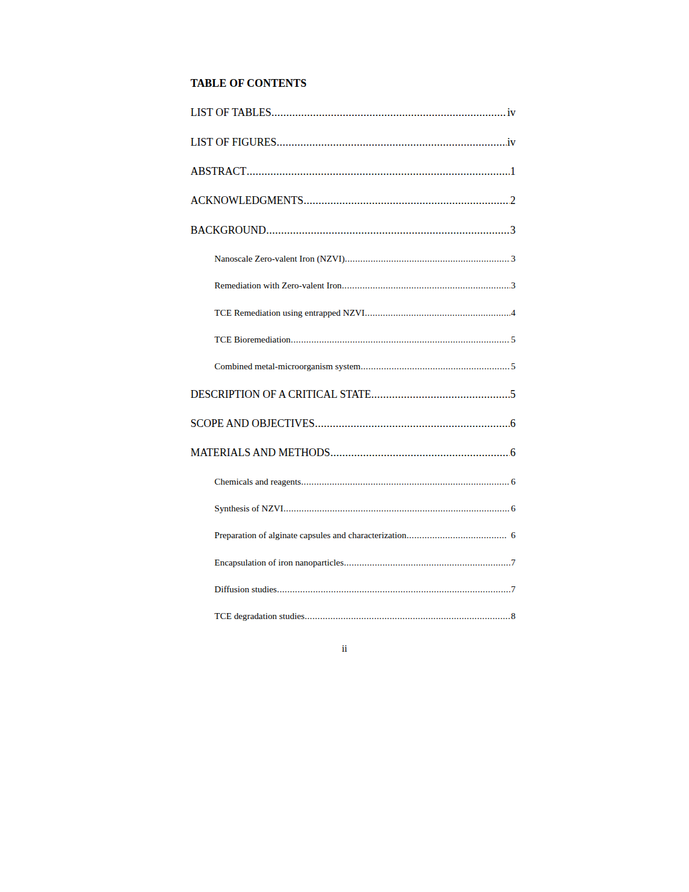TABLE OF CONTENTS
LIST OF TABLES ................................................................................................................. iv
LIST OF FIGURES .............................................................................................................. iv
ABSTRACT ......................................................................................................................... 1
ACKNOWLEDGMENTS ......................................................................................... 2
BACKGROUND ................................................................................................. 3
Nanoscale Zero-valent Iron (NZVI) .................................................................. 3
Remediation with Zero-valent Iron .................................................................... 3
TCE Remediation using entrapped NZVI ......................................................... 4
TCE Bioremediation ........................................................................................... 5
Combined metal-microorganism system ........................................................... 5
DESCRIPTION OF A CRITICAL STATE .............................................................. 5
SCOPE AND OBJECTIVES ..................................................................................... 6
MATERIALS AND METHODS .............................................................................. 6
Chemicals and reagents ..................................................................................... 6
Synthesis of NZVI ........................................................................................... 6
Preparation of alginate capsules and characterization ....................................... 6
Encapsulation of iron nanoparticles ................................................................... 7
Diffusion studies ............................................................................................. 7
TCE degradation studies .................................................................................... 8
ii